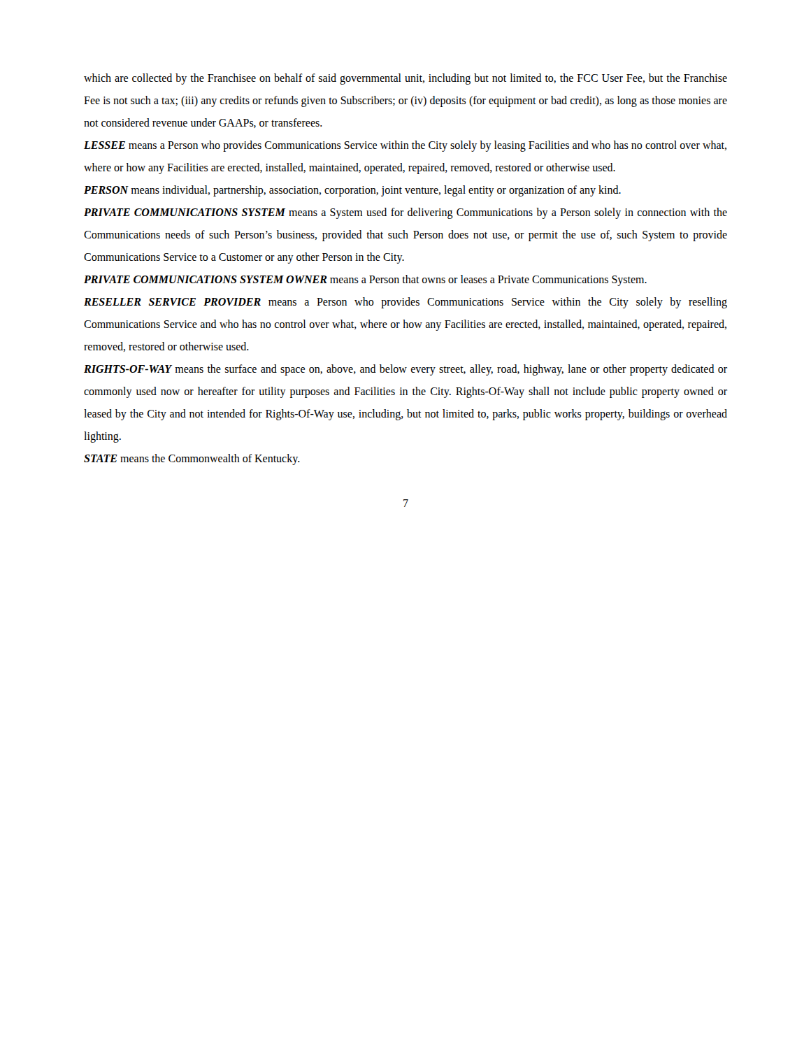which are collected by the Franchisee on behalf of said governmental unit, including but not limited to, the FCC User Fee, but the Franchise Fee is not such a tax; (iii) any credits or refunds given to Subscribers; or (iv) deposits (for equipment or bad credit), as long as those monies are not considered revenue under GAAPs, or transferees.
LESSEE means a Person who provides Communications Service within the City solely by leasing Facilities and who has no control over what, where or how any Facilities are erected, installed, maintained, operated, repaired, removed, restored or otherwise used.
PERSON means individual, partnership, association, corporation, joint venture, legal entity or organization of any kind.
PRIVATE COMMUNICATIONS SYSTEM means a System used for delivering Communications by a Person solely in connection with the Communications needs of such Person’s business, provided that such Person does not use, or permit the use of, such System to provide Communications Service to a Customer or any other Person in the City.
PRIVATE COMMUNICATIONS SYSTEM OWNER means a Person that owns or leases a Private Communications System.
RESELLER SERVICE PROVIDER means a Person who provides Communications Service within the City solely by reselling Communications Service and who has no control over what, where or how any Facilities are erected, installed, maintained, operated, repaired, removed, restored or otherwise used.
RIGHTS-OF-WAY means the surface and space on, above, and below every street, alley, road, highway, lane or other property dedicated or commonly used now or hereafter for utility purposes and Facilities in the City. Rights-Of-Way shall not include public property owned or leased by the City and not intended for Rights-Of-Way use, including, but not limited to, parks, public works property, buildings or overhead lighting.
STATE means the Commonwealth of Kentucky.
7